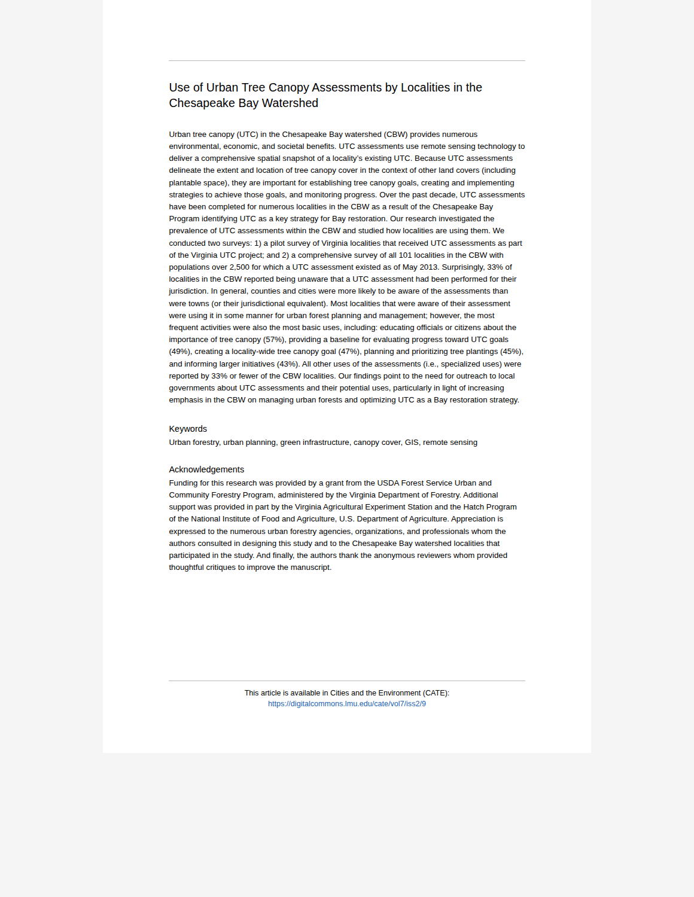Use of Urban Tree Canopy Assessments by Localities in the Chesapeake Bay Watershed
Urban tree canopy (UTC) in the Chesapeake Bay watershed (CBW) provides numerous environmental, economic, and societal benefits. UTC assessments use remote sensing technology to deliver a comprehensive spatial snapshot of a locality’s existing UTC. Because UTC assessments delineate the extent and location of tree canopy cover in the context of other land covers (including plantable space), they are important for establishing tree canopy goals, creating and implementing strategies to achieve those goals, and monitoring progress. Over the past decade, UTC assessments have been completed for numerous localities in the CBW as a result of the Chesapeake Bay Program identifying UTC as a key strategy for Bay restoration. Our research investigated the prevalence of UTC assessments within the CBW and studied how localities are using them. We conducted two surveys: 1) a pilot survey of Virginia localities that received UTC assessments as part of the Virginia UTC project; and 2) a comprehensive survey of all 101 localities in the CBW with populations over 2,500 for which a UTC assessment existed as of May 2013. Surprisingly, 33% of localities in the CBW reported being unaware that a UTC assessment had been performed for their jurisdiction. In general, counties and cities were more likely to be aware of the assessments than were towns (or their jurisdictional equivalent). Most localities that were aware of their assessment were using it in some manner for urban forest planning and management; however, the most frequent activities were also the most basic uses, including: educating officials or citizens about the importance of tree canopy (57%), providing a baseline for evaluating progress toward UTC goals (49%), creating a locality-wide tree canopy goal (47%), planning and prioritizing tree plantings (45%), and informing larger initiatives (43%). All other uses of the assessments (i.e., specialized uses) were reported by 33% or fewer of the CBW localities. Our findings point to the need for outreach to local governments about UTC assessments and their potential uses, particularly in light of increasing emphasis in the CBW on managing urban forests and optimizing UTC as a Bay restoration strategy.
Keywords
Urban forestry, urban planning, green infrastructure, canopy cover, GIS, remote sensing
Acknowledgements
Funding for this research was provided by a grant from the USDA Forest Service Urban and Community Forestry Program, administered by the Virginia Department of Forestry. Additional support was provided in part by the Virginia Agricultural Experiment Station and the Hatch Program of the National Institute of Food and Agriculture, U.S. Department of Agriculture. Appreciation is expressed to the numerous urban forestry agencies, organizations, and professionals whom the authors consulted in designing this study and to the Chesapeake Bay watershed localities that participated in the study. And finally, the authors thank the anonymous reviewers whom provided thoughtful critiques to improve the manuscript.
This article is available in Cities and the Environment (CATE): https://digitalcommons.lmu.edu/cate/vol7/iss2/9